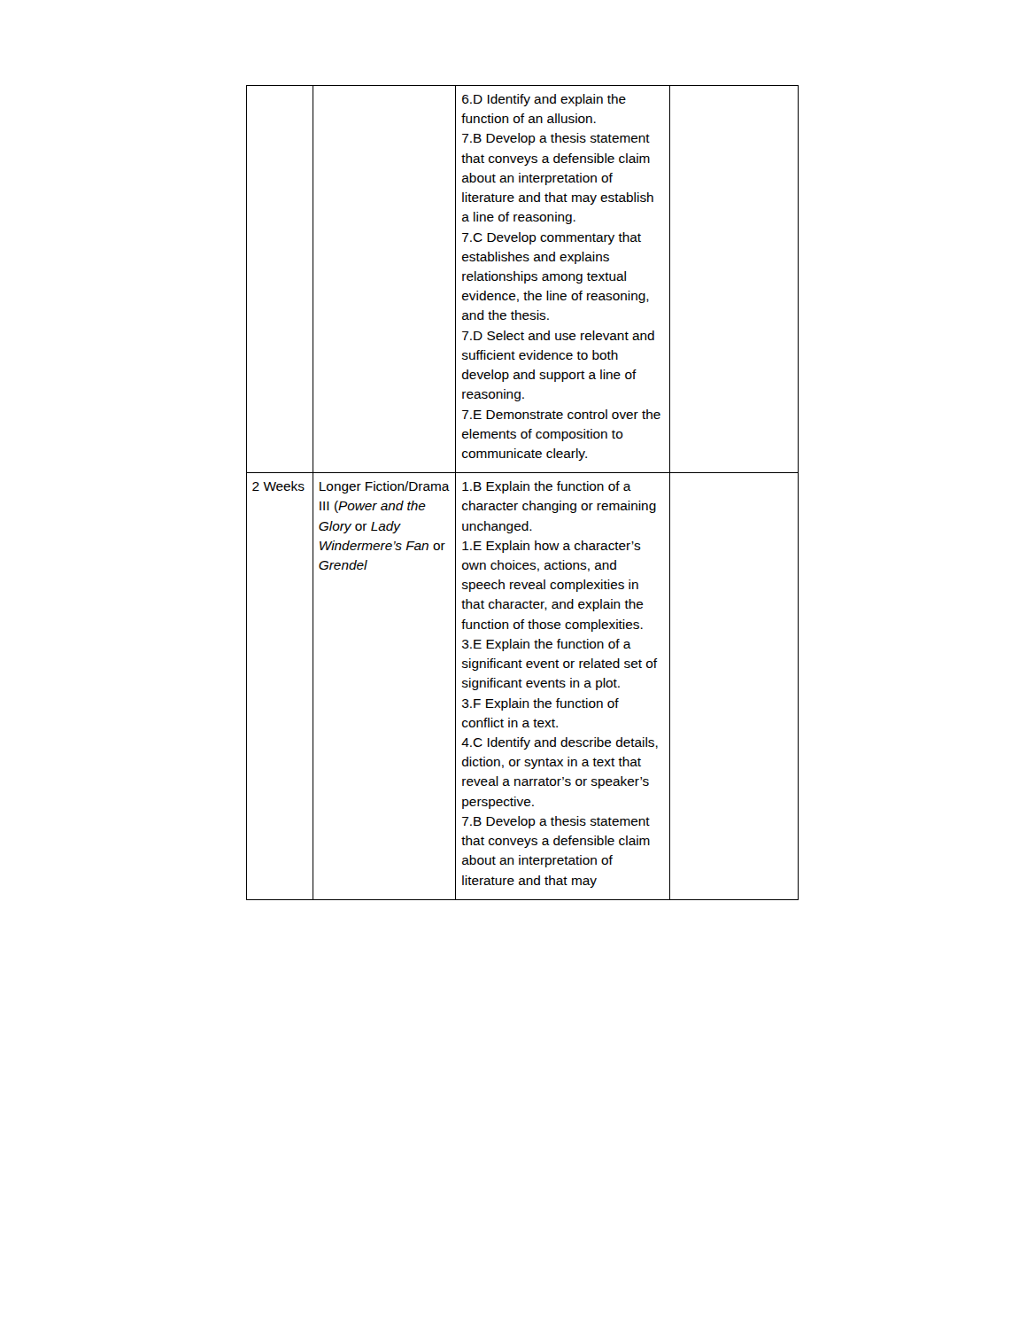| | | 6.D Identify and explain the function of an allusion. 7.B Develop a thesis statement that conveys a defensible claim about an interpretation of literature and that may establish a line of reasoning. 7.C Develop commentary that establishes and explains relationships among textual evidence, the line of reasoning, and the thesis. 7.D Select and use relevant and sufficient evidence to both develop and support a line of reasoning. 7.E Demonstrate control over the elements of composition to communicate clearly. | |
| 2 Weeks | Longer Fiction/Drama III ( Power and the Glory or Lady Windermere’s Fan or Grendel | 1.B Explain the function of a character changing or remaining unchanged. 1.E Explain how a character’s own choices, actions, and speech reveal complexities in that character, and explain the function of those complexities. 3.E Explain the function of a significant event or related set of significant events in a plot. 3.F Explain the function of conflict in a text. 4.C Identify and describe details, diction, or syntax in a text that reveal a narrator’s or speaker’s perspective. 7.B Develop a thesis statement that conveys a defensible claim about an interpretation of literature and that may | |